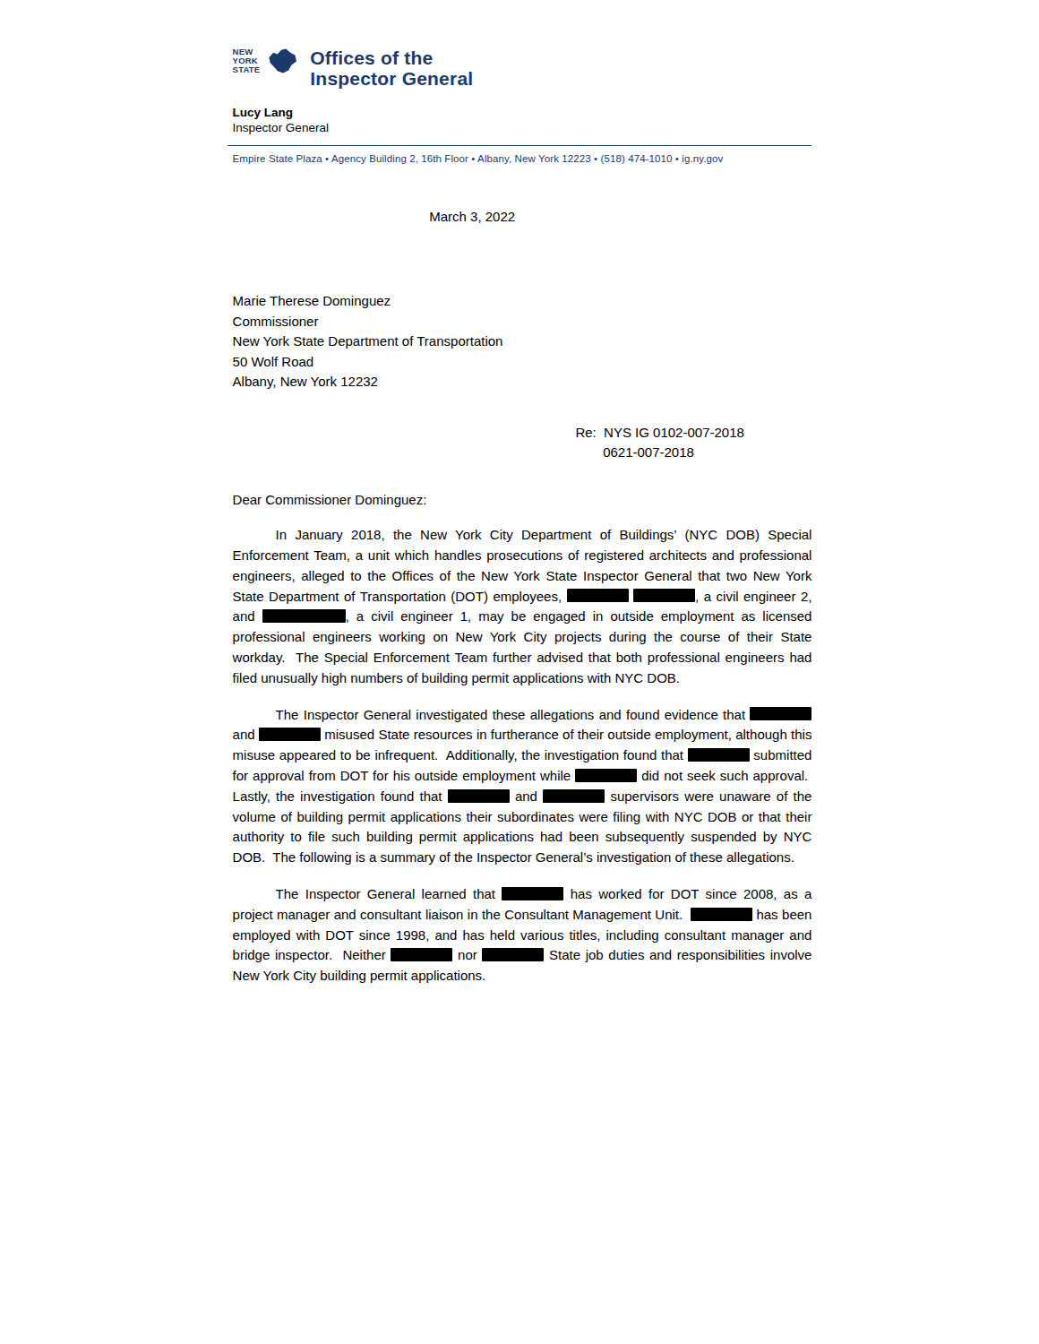NEW
YORK
STATE
Offices of the Inspector General
Lucy Lang
Inspector General
Empire State Plaza • Agency Building 2, 16th Floor • Albany, New York 12223 • (518) 474-1010 • ig.ny.gov
March 3, 2022
Marie Therese Dominguez
Commissioner
New York State Department of Transportation
50 Wolf Road
Albany, New York 12232
Re: NYS IG 0102-007-2018
0621-007-2018
Dear Commissioner Dominguez:
In January 2018, the New York City Department of Buildings’ (NYC DOB) Special Enforcement Team, a unit which handles prosecutions of registered architects and professional engineers, alleged to the Offices of the New York State Inspector General that two New York State Department of Transportation (DOT) employees, , a civil engineer 2, and , a civil engineer 1, may be engaged in outside employment as licensed professional engineers working on New York City projects during the course of their State workday. The Special Enforcement Team further advised that both professional engineers had filed unusually high numbers of building permit applications with NYC DOB.
The Inspector General investigated these allegations and found evidence that and misused State resources in furtherance of their outside employment, although this misuse appeared to be infrequent. Additionally, the investigation found that submitted for approval from DOT for his outside employment while did not seek such approval. Lastly, the investigation found that and supervisors were unaware of the volume of building permit applications their subordinates were filing with NYC DOB or that their authority to file such building permit applications had been subsequently suspended by NYC DOB. The following is a summary of the Inspector General’s investigation of these allegations.
The Inspector General learned that has worked for DOT since 2008, as a project manager and consultant liaison in the Consultant Management Unit. has been employed with DOT since 1998, and has held various titles, including consultant manager and bridge inspector. Neither nor State job duties and responsibilities involve New York City building permit applications.